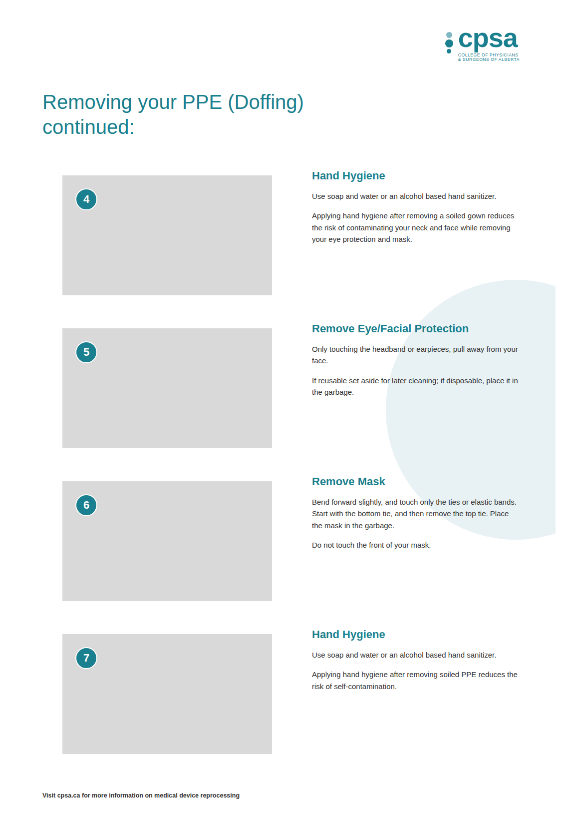cpsa College of Physicians
& Surgeons of Alberta
Removing your PPE (Doffing)
continued:
4
Hand Hygiene
Use soap and water or an alcohol based hand sanitizer.
Applying hand hygiene after removing a soiled gown reduces the risk of contaminating your neck and face while removing your eye protection and mask.
5
Remove Eye/Facial Protection
Only touching the headband or earpieces, pull away from your face.
If reusable set aside for later cleaning; if disposable, place it in the garbage.
6
Remove Mask
Bend forward slightly, and touch only the ties or elastic bands. Start with the bottom tie, and then remove the top tie. Place the mask in the garbage.
Do not touch the front of your mask.
7
Hand Hygiene
Use soap and water or an alcohol based hand sanitizer.
Applying hand hygiene after removing soiled PPE reduces the risk of self-contamination.
Visit cpsa.ca for more information on medical device reprocessing